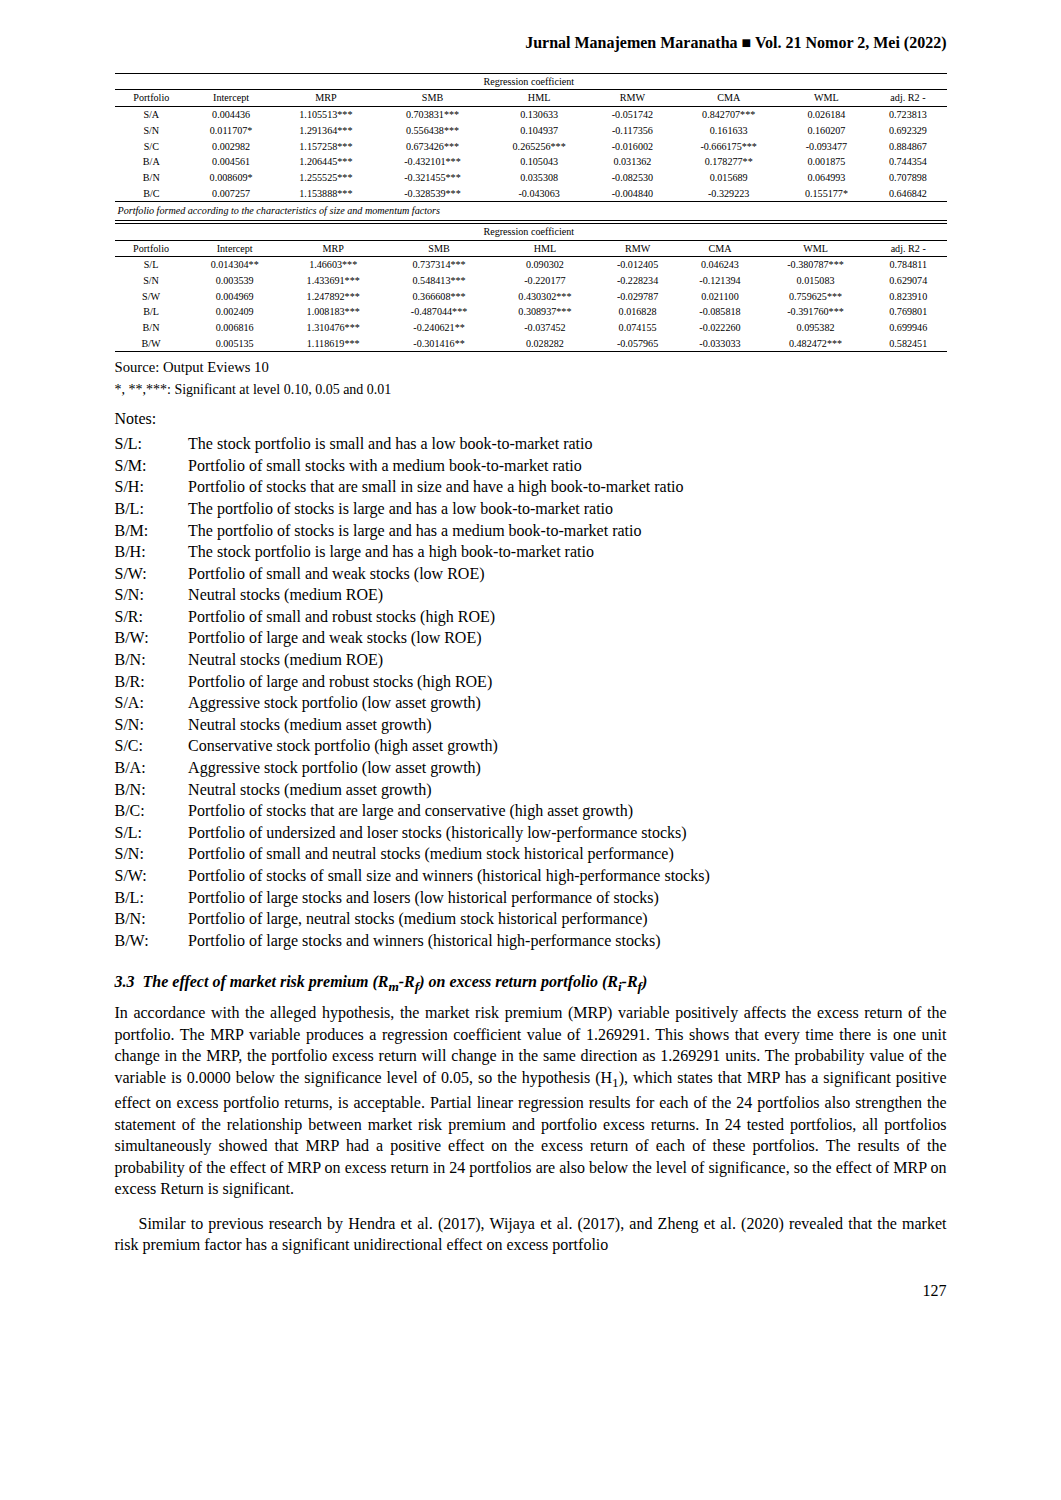Jurnal Manajemen Maranatha ■ Vol. 21 Nomor 2, Mei (2022)
| | Regression coefficient | |
| --- | --- | --- |
| Portfolio | Intercept | MRP | SMB | HML | RMW | CMA | WML | adj. R2 - |
| S/A | 0.004436 | 1.105513*** | 0.703831*** | 0.130633 | -0.051742 | 0.842707*** | 0.026184 | 0.723813 |
| S/N | 0.011707* | 1.291364*** | 0.556438*** | 0.104937 | -0.117356 | 0.161633 | 0.160207 | 0.692329 |
| S/C | 0.002982 | 1.157258*** | 0.673426*** | 0.265256*** | -0.016002 | -0.666175*** | -0.093477 | 0.884867 |
| B/A | 0.004561 | 1.206445*** | -0.432101*** | 0.105043 | 0.031362 | 0.178277** | 0.001875 | 0.744354 |
| B/N | 0.008609* | 1.255525*** | -0.321455*** | 0.035308 | -0.082530 | 0.015689 | 0.064993 | 0.707898 |
| B/C | 0.007257 | 1.153888*** | -0.328539*** | -0.043063 | -0.004840 | -0.329223 | 0.155177* | 0.646842 |
| Portfolio formed according to the characteristics of size and momentum factors |
| | Regression coefficient | |
| --- | --- | --- |
| Portfolio | Intercept | MRP | SMB | HML | RMW | CMA | WML | adj. R2 - |
| S/L | 0.014304** | 1.46603*** | 0.737314*** | 0.090302 | -0.012405 | 0.046243 | -0.380787*** | 0.784811 |
| S/N | 0.003539 | 1.433691*** | 0.548413*** | -0.220177 | -0.228234 | -0.121394 | 0.015083 | 0.629074 |
| S/W | 0.004969 | 1.247892*** | 0.366608*** | 0.430302*** | -0.029787 | 0.021100 | 0.759625*** | 0.823910 |
| B/L | 0.002409 | 1.008183*** | -0.487044*** | 0.308937*** | 0.016828 | -0.085818 | -0.391760*** | 0.769801 |
| B/N | 0.006816 | 1.310476*** | -0.240621** | -0.037452 | 0.074155 | -0.022260 | 0.095382 | 0.699946 |
| B/W | 0.005135 | 1.118619*** | -0.301416** | 0.028282 | -0.057965 | -0.033033 | 0.482472*** | 0.582451 |
Source: Output Eviews 10
*, **,***: Significant at level 0.10, 0.05 and 0.01
Notes:
S/L:
The stock portfolio is small and has a low book-to-market ratio
S/M:
Portfolio of small stocks with a medium book-to-market ratio
S/H:
Portfolio of stocks that are small in size and have a high book-to-market ratio
B/L:
The portfolio of stocks is large and has a low book-to-market ratio
B/M:
The portfolio of stocks is large and has a medium book-to-market ratio
B/H:
The stock portfolio is large and has a high book-to-market ratio
S/W:
Portfolio of small and weak stocks (low ROE)
S/N:
Neutral stocks (medium ROE)
S/R:
Portfolio of small and robust stocks (high ROE)
B/W:
Portfolio of large and weak stocks (low ROE)
B/N:
Neutral stocks (medium ROE)
B/R:
Portfolio of large and robust stocks (high ROE)
S/A:
Aggressive stock portfolio (low asset growth)
S/N:
Neutral stocks (medium asset growth)
S/C:
Conservative stock portfolio (high asset growth)
B/A:
Aggressive stock portfolio (low asset growth)
B/N:
Neutral stocks (medium asset growth)
B/C:
Portfolio of stocks that are large and conservative (high asset growth)
S/L:
Portfolio of undersized and loser stocks (historically low-performance stocks)
S/N:
Portfolio of small and neutral stocks (medium stock historical performance)
S/W:
Portfolio of stocks of small size and winners (historical high-performance stocks)
B/L:
Portfolio of large stocks and losers (low historical performance of stocks)
B/N:
Portfolio of large, neutral stocks (medium stock historical performance)
B/W:
Portfolio of large stocks and winners (historical high-performance stocks)
3.3 The effect of market risk premium (Rm-Rf) on excess return portfolio (Ri-Rf)
In accordance with the alleged hypothesis, the market risk premium (MRP) variable positively affects the excess return of the portfolio. The MRP variable produces a regression coefficient value of 1.269291. This shows that every time there is one unit change in the MRP, the portfolio excess return will change in the same direction as 1.269291 units. The probability value of the variable is 0.0000 below the significance level of 0.05, so the hypothesis (H1), which states that MRP has a significant positive effect on excess portfolio returns, is acceptable. Partial linear regression results for each of the 24 portfolios also strengthen the statement of the relationship between market risk premium and portfolio excess returns. In 24 tested portfolios, all portfolios simultaneously showed that MRP had a positive effect on the excess return of each of these portfolios. The results of the probability of the effect of MRP on excess return in 24 portfolios are also below the level of significance, so the effect of MRP on excess Return is significant.
Similar to previous research by Hendra et al. (2017), Wijaya et al. (2017), and Zheng et al. (2020) revealed that the market risk premium factor has a significant unidirectional effect on excess portfolio
127